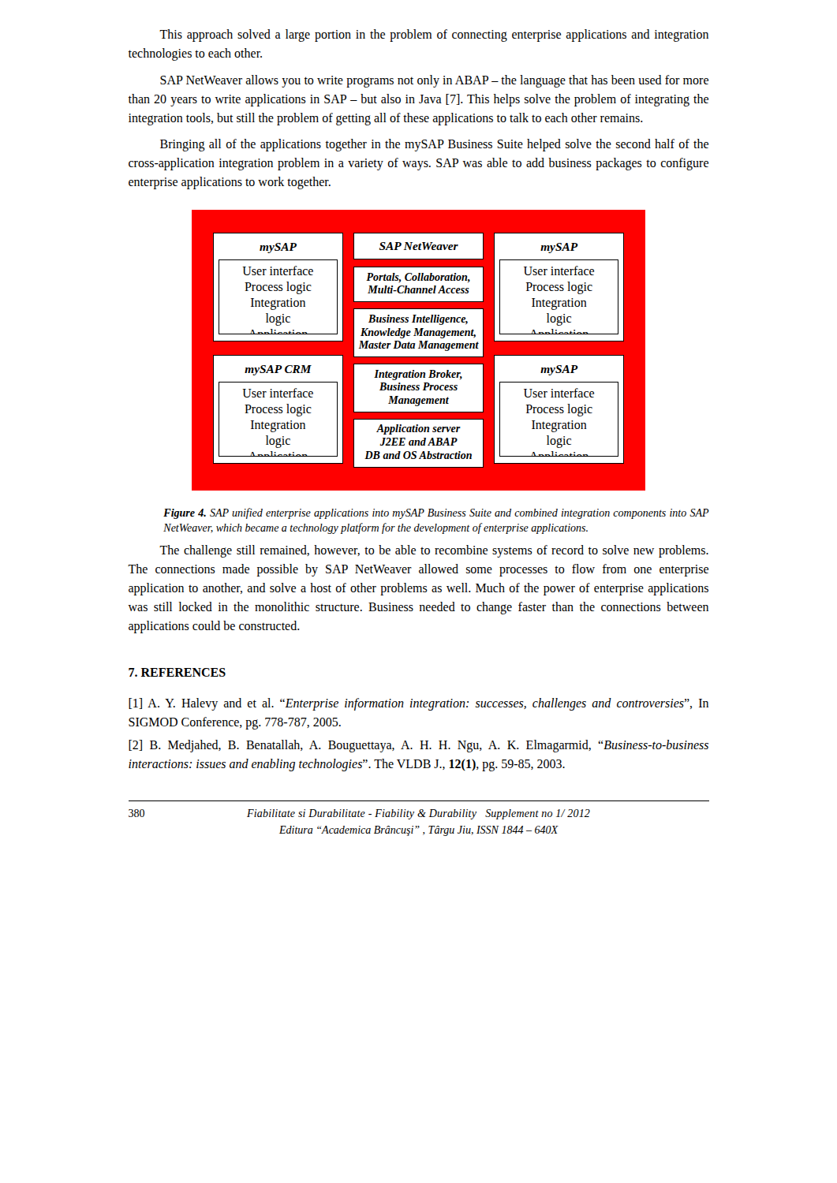This approach solved a large portion in the problem of connecting enterprise applications and integration technologies to each other.
SAP NetWeaver allows you to write programs not only in ABAP – the language that has been used for more than 20 years to write applications in SAP – but also in Java [7]. This helps solve the problem of integrating the integration tools, but still the problem of getting all of these applications to talk to each other remains.
Bringing all of the applications together in the mySAP Business Suite helped solve the second half of the cross-application integration problem in a variety of ways. SAP was able to add business packages to configure enterprise applications to work together.
| mySAP User interface Process logic Integration logic Application logic | SAP NetWeaver Portals, Collaboration, Multi-Channel Access Business Intelligence, Knowledge Management, Master Data Management Integration Broker, Business Process Management Application server J2EE and ABAP DB and OS Abstraction | mySAP User interface Process logic Integration logic Application logic |
| mySAP CRM User interface Process logic Integration logic Application logic | mySAP User interface Process logic Integration logic Application logic |
Figure 4. SAP unified enterprise applications into mySAP Business Suite and combined integration components into SAP NetWeaver, which became a technology platform for the development of enterprise applications.
The challenge still remained, however, to be able to recombine systems of record to solve new problems. The connections made possible by SAP NetWeaver allowed some processes to flow from one enterprise application to another, and solve a host of other problems as well. Much of the power of enterprise applications was still locked in the monolithic structure. Business needed to change faster than the connections between applications could be constructed.
7. REFERENCES
[1] A. Y. Halevy and et al. “Enterprise information integration: successes, challenges and controversies”, In SIGMOD Conference, pg. 778-787, 2005.
[2] B. Medjahed, B. Benatallah, A. Bouguettaya, A. H. H. Ngu, A. K. Elmagarmid, “Business-to-business interactions: issues and enabling technologies”. The VLDB J., 12(1), pg. 59-85, 2003.
380
Fiabilitate si Durabilitate - Fiability & Durability Supplement no 1/ 2012
Editura “Academica Brâncuşi” , Târgu Jiu, ISSN 1844 – 640X